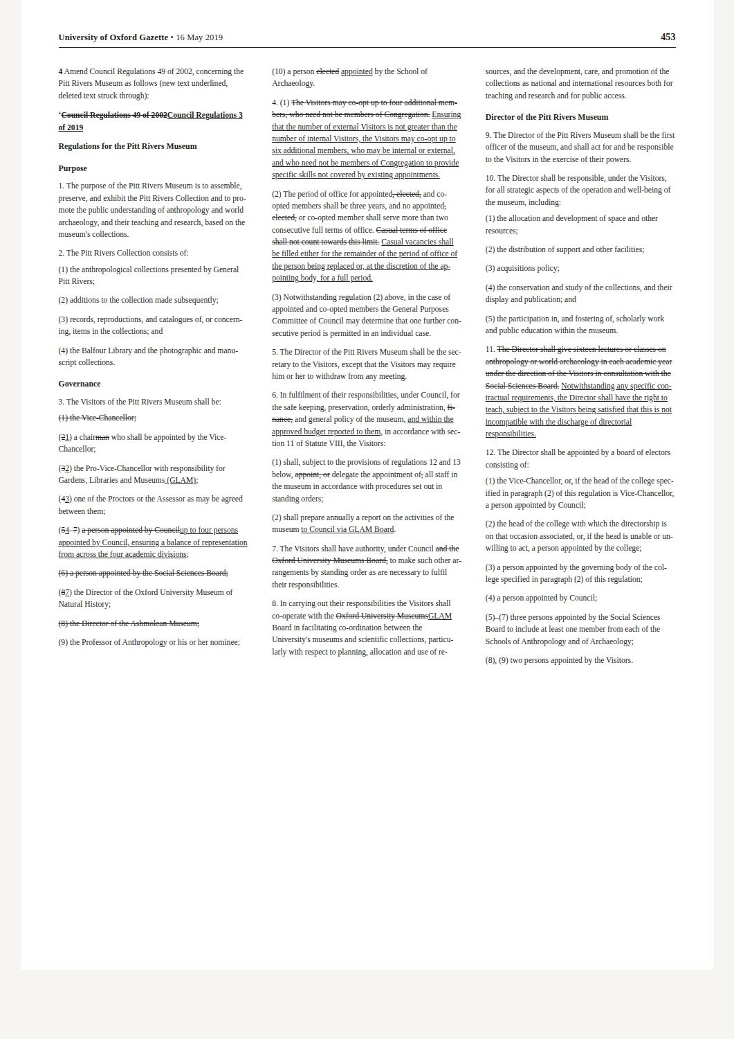University of Oxford Gazette • 16 May 2019
453
4 Amend Council Regulations 49 of 2002, concerning the Pitt Rivers Museum as follows (new text underlined, deleted text struck through):
‘Council Regulations 49 of 2002 Council Regulations 3 of 2019
Regulations for the Pitt Rivers Museum
Purpose
1. The purpose of the Pitt Rivers Museum is to assemble, preserve, and exhibit the Pitt Rivers Collection and to promote the public understanding of anthropology and world archaeology, and their teaching and research, based on the museum's collections.
2. The Pitt Rivers Collection consists of:
(1) the anthropological collections presented by General Pitt Rivers;
(2) additions to the collection made subsequently;
(3) records, reproductions, and catalogues of, or concerning, items in the collections; and
(4) the Balfour Library and the photographic and manuscript collections.
Governance
3. The Visitors of the Pitt Rivers Museum shall be:
(1) the Vice-Chancellor;
(21) a chairman who shall be appointed by the Vice-Chancellor;
(32) the Pro-Vice-Chancellor with responsibility for Gardens, Libraries and Museums (GLAM);
(43) one of the Proctors or the Assessor as may be agreed between them;
(54–7) a person appointed by Council up to four persons appointed by Council, ensuring a balance of representation from across the four academic divisions;
(6) a person appointed by the Social Sciences Board;
(87) the Director of the Oxford University Museum of Natural History;
(8) the Director of the Ashmolean Museum;
(9) the Professor of Anthropology or his or her nominee;
(10) a person elected appointed by the School of Archaeology.
4. (1) The Visitors may co-opt up to four additional members, who need not be members of Congregation. Ensuring that the number of external Visitors is not greater than the number of internal Visitors, the Visitors may co-opt up to six additional members, who may be internal or external, and who need not be members of Congregation to provide specific skills not covered by existing appointments.
(2) The period of office for appointed, elected, and co-opted members shall be three years, and no appointed, elected, or co-opted member shall serve more than two consecutive full terms of office. Casual terms of office shall not count towards this limit. Casual vacancies shall be filled either for the remainder of the period of office of the person being replaced or, at the discretion of the appointing body, for a full period.
(3) Notwithstanding regulation (2) above, in the case of appointed and co-opted members the General Purposes Committee of Council may determine that one further consecutive period is permitted in an individual case.
5. The Director of the Pitt Rivers Museum shall be the secretary to the Visitors, except that the Visitors may require him or her to withdraw from any meeting.
6. In fulfilment of their responsibilities, under Council, for the safe keeping, preservation, orderly administration, finance, and general policy of the museum, and within the approved budget reported to them, in accordance with section 11 of Statute VIII, the Visitors:
(1) shall, subject to the provisions of regulations 12 and 13 below, appoint, or delegate the appointment of, all staff in the museum in accordance with procedures set out in standing orders;
(2) shall prepare annually a report on the activities of the museum to Council via GLAM Board.
7. The Visitors shall have authority, under Council and the Oxford University Museums Board, to make such other arrangements by standing order as are necessary to fulfil their responsibilities.
8. In carrying out their responsibilities the Visitors shall co-operate with the Oxford University Museums GLAM Board in facilitating co-ordination between the University's museums and scientific collections, particularly with respect to planning, allocation and use of resources, and the development, care, and promotion of the collections as national and international resources both for teaching and research and for public access.
Director of the Pitt Rivers Museum
9. The Director of the Pitt Rivers Museum shall be the first officer of the museum, and shall act for and be responsible to the Visitors in the exercise of their powers.
10. The Director shall be responsible, under the Visitors, for all strategic aspects of the operation and well-being of the museum, including:
(1) the allocation and development of space and other resources;
(2) the distribution of support and other facilities;
(3) acquisitions policy;
(4) the conservation and study of the collections, and their display and publication; and
(5) the participation in, and fostering of, scholarly work and public education within the museum.
11. The Director shall give sixteen lectures or classes on anthropology or world archaeology in each academic year under the direction of the Visitors in consultation with the Social Sciences Board. Notwithstanding any specific contractual requirements, the Director shall have the right to teach, subject to the Visitors being satisfied that this is not incompatible with the discharge of directorial responsibilities.
12. The Director shall be appointed by a board of electors consisting of:
(1) the Vice-Chancellor, or, if the head of the college specified in paragraph (2) of this regulation is Vice-Chancellor, a person appointed by Council;
(2) the head of the college with which the directorship is on that occasion associated, or, if the head is unable or unwilling to act, a person appointed by the college;
(3) a person appointed by the governing body of the college specified in paragraph (2) of this regulation;
(4) a person appointed by Council;
(5)–(7) three persons appointed by the Social Sciences Board to include at least one member from each of the Schools of Anthropology and of Archaeology;
(8), (9) two persons appointed by the Visitors.